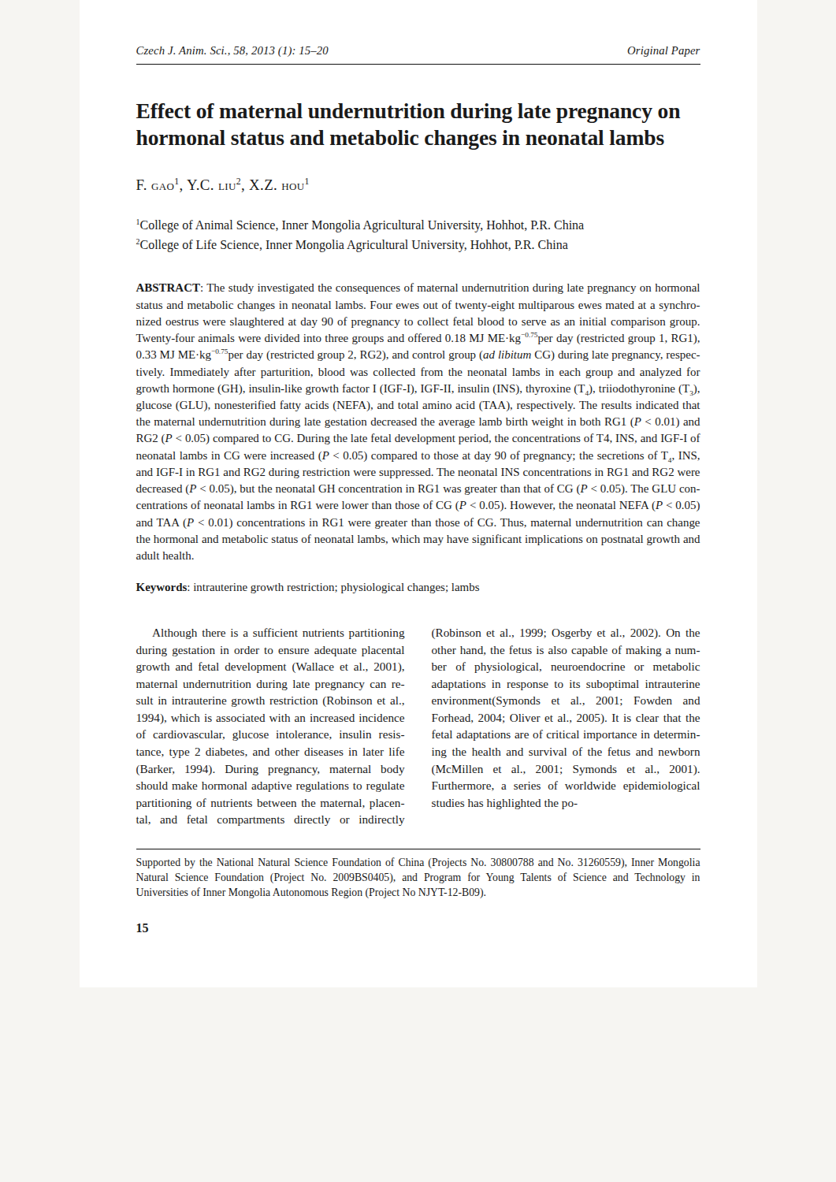Czech J. Anim. Sci., 58, 2013 (1): 15–20
Original Paper
Effect of maternal undernutrition during late pregnancy on hormonal status and metabolic changes in neonatal lambs
F. Gao1, Y.C. Liu2, X.Z. Hou1
1College of Animal Science, Inner Mongolia Agricultural University, Hohhot, P.R. China
2College of Life Science, Inner Mongolia Agricultural University, Hohhot, P.R. China
ABSTRACT: The study investigated the consequences of maternal undernutrition during late pregnancy on hormonal status and metabolic changes in neonatal lambs. Four ewes out of twenty-eight multiparous ewes mated at a synchronized oestrus were slaughtered at day 90 of pregnancy to collect fetal blood to serve as an initial comparison group. Twenty-four animals were divided into three groups and offered 0.18 MJ ME·kg−0.75per day (restricted group 1, RG1), 0.33 MJ ME·kg−0.75per day (restricted group 2, RG2), and control group (ad libitum CG) during late pregnancy, respectively. Immediately after parturition, blood was collected from the neonatal lambs in each group and analyzed for growth hormone (GH), insulin-like growth factor I (IGF-I), IGF-II, insulin (INS), thyroxine (T4), triiodothyronine (T3), glucose (GLU), nonesterified fatty acids (NEFA), and total amino acid (TAA), respectively. The results indicated that the maternal undernutrition during late gestation decreased the average lamb birth weight in both RG1 (P < 0.01) and RG2 (P < 0.05) compared to CG. During the late fetal development period, the concentrations of T4, INS, and IGF-I of neonatal lambs in CG were increased (P < 0.05) compared to those at day 90 of pregnancy; the secretions of T4, INS, and IGF-I in RG1 and RG2 during restriction were suppressed. The neonatal INS concentrations in RG1 and RG2 were decreased (P < 0.05), but the neonatal GH concentration in RG1 was greater than that of CG (P < 0.05). The GLU concentrations of neonatal lambs in RG1 were lower than those of CG (P < 0.05). However, the neonatal NEFA (P < 0.05) and TAA (P < 0.01) concentrations in RG1 were greater than those of CG. Thus, maternal undernutrition can change the hormonal and metabolic status of neonatal lambs, which may have significant implications on postnatal growth and adult health.
Keywords: intrauterine growth restriction; physiological changes; lambs
Although there is a sufficient nutrients partitioning during gestation in order to ensure adequate placental growth and fetal development (Wallace et al., 2001), maternal undernutrition during late pregnancy can result in intrauterine growth restriction (Robinson et al., 1994), which is associated with an increased incidence of cardiovascular, glucose intolerance, insulin resistance, type 2 diabetes, and other diseases in later life (Barker, 1994). During pregnancy, maternal body should make hormonal adaptive regulations to regulate partitioning of nutrients between the maternal, placental, and fetal compartments directly or indirectly (Robinson et al., 1999; Osgerby et al., 2002). On the other hand, the fetus is also capable of making a number of physiological, neuroendocrine or metabolic adaptations in response to its suboptimal intrauterine environment(Symonds et al., 2001; Fowden and Forhead, 2004; Oliver et al., 2005). It is clear that the fetal adaptations are of critical importance in determining the health and survival of the fetus and newborn (McMillen et al., 2001; Symonds et al., 2001). Furthermore, a series of worldwide epidemiological studies has highlighted the po-
Supported by the National Natural Science Foundation of China (Projects No. 30800788 and No. 31260559), Inner Mongolia Natural Science Foundation (Project No. 2009BS0405), and Program for Young Talents of Science and Technology in Universities of Inner Mongolia Autonomous Region (Project No NJYT-12-B09).
15